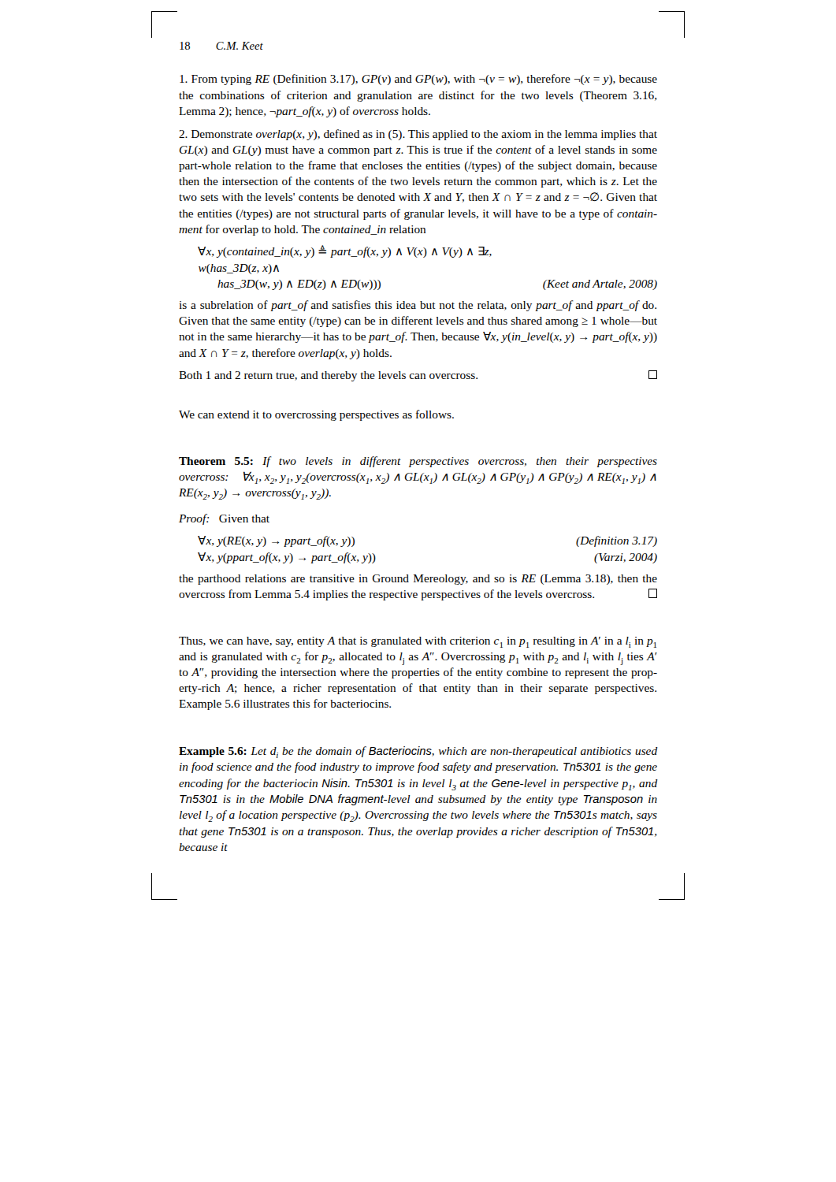18 C.M. Keet
1. From typing RE (Definition 3.17), GP(v) and GP(w), with ¬(v = w), therefore ¬(x = y), because the combinations of criterion and granulation are distinct for the two levels (Theorem 3.16, Lemma 2); hence, ¬part_of(x, y) of overcross holds.
2. Demonstrate overlap(x, y), defined as in (5). This applied to the axiom in the lemma implies that GL(x) and GL(y) must have a common part z. This is true if the content of a level stands in some part-whole relation to the frame that encloses the entities (/types) of the subject domain, because then the intersection of the contents of the two levels return the common part, which is z. Let the two sets with the levels' contents be denoted with X and Y, then X ∩ Y = z and z = ¬∅. Given that the entities (/types) are not structural parts of granular levels, it will have to be a type of containment for overlap to hold. The contained_in relation
∀x, y(contained_in(x, y) ≜ part_of(x, y) ∧ V(x) ∧ V(y) ∧ ∃z, w(has_3D(z, x)∧ has_3D(w, y) ∧ ED(z) ∧ ED(w)))(Keet and Artale, 2008)
is a subrelation of part_of and satisfies this idea but not the relata, only part_of and ppart_of do. Given that the same entity (/type) can be in different levels and thus shared among ≥ 1 whole—but not in the same hierarchy—it has to be part_of. Then, because ∀x, y(in_level(x, y) → part_of(x, y)) and X ∩ Y = z, therefore overlap(x, y) holds.
Both 1 and 2 return true, and thereby the levels can overcross.
We can extend it to overcrossing perspectives as follows.
Theorem 5.5: If two levels in different perspectives overcross, then their perspectives overcross: ∀x1, x2, y1, y2(overcross(x1, x2) ∧ GL(x1) ∧ GL(x2) ∧ GP(y1) ∧ GP(y2) ∧ RE(x1, y1) ∧ RE(x2, y2) → overcross(y1, y2)).
Proof: Given that
∀x, y(RE(x, y) → ppart_of(x, y))(Definition 3.17) ∀x, y(ppart_of(x, y) → part_of(x, y))(Varzi, 2004)
the parthood relations are transitive in Ground Mereology, and so is RE (Lemma 3.18), then the overcross from Lemma 5.4 implies the respective perspectives of the levels overcross.
Thus, we can have, say, entity A that is granulated with criterion c1 in p1 resulting in A′ in a li in p1 and is granulated with c2 for p2, allocated to lj as A″. Overcrossing p1 with p2 and li with lj ties A′ to A″, providing the intersection where the properties of the entity combine to represent the property-rich A; hence, a richer representation of that entity than in their separate perspectives. Example 5.6 illustrates this for bacteriocins.
Example 5.6: Let di be the domain of Bacteriocins, which are non-therapeutical antibiotics used in food science and the food industry to improve food safety and preservation. Tn5301 is the gene encoding for the bacteriocin Nisin. Tn5301 is in level l3 at the Gene-level in perspective p1, and Tn5301 is in the Mobile DNA fragment-level and subsumed by the entity type Transposon in level l2 of a location perspective (p2). Overcrossing the two levels where the Tn5301s match, says that gene Tn5301 is on a transposon. Thus, the overlap provides a richer description of Tn5301, because it